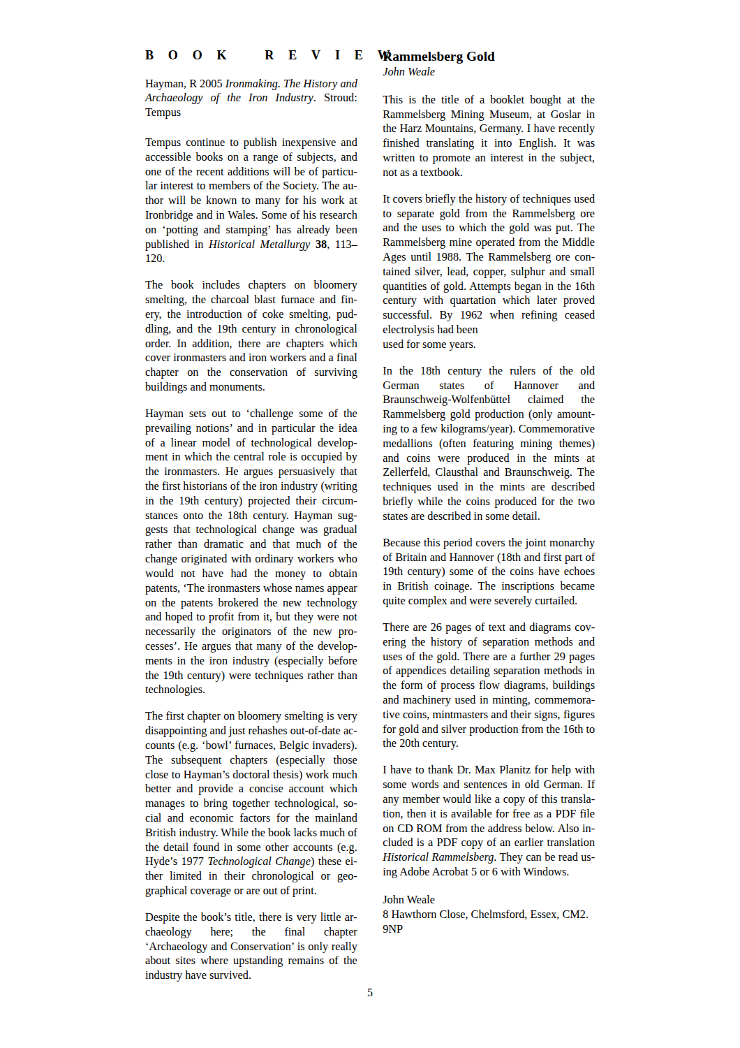B O O K R E V I E W
Hayman, R 2005 Ironmaking. The History and Archaeology of the Iron Industry. Stroud: Tempus
Tempus continue to publish inexpensive and accessible books on a range of subjects, and one of the recent additions will be of particular interest to members of the Society. The author will be known to many for his work at Ironbridge and in Wales. Some of his research on ‘potting and stamping’ has already been published in Historical Metallurgy 38, 113–120.
The book includes chapters on bloomery smelting, the charcoal blast furnace and finery, the introduction of coke smelting, puddling, and the 19th century in chronological order. In addition, there are chapters which cover ironmasters and iron workers and a final chapter on the conservation of surviving buildings and monuments.
Hayman sets out to ‘challenge some of the prevailing notions’ and in particular the idea of a linear model of technological development in which the central role is occupied by the ironmasters. He argues persuasively that the first historians of the iron industry (writing in the 19th century) projected their circumstances onto the 18th century. Hayman suggests that technological change was gradual rather than dramatic and that much of the change originated with ordinary workers who would not have had the money to obtain patents, ‘The ironmasters whose names appear on the patents brokered the new technology and hoped to profit from it, but they were not necessarily the originators of the new processes’. He argues that many of the developments in the iron industry (especially before the 19th century) were techniques rather than technologies.
The first chapter on bloomery smelting is very disappointing and just rehashes out-of-date accounts (e.g. ‘bowl’ furnaces, Belgic invaders). The subsequent chapters (especially those close to Hayman’s doctoral thesis) work much better and provide a concise account which manages to bring together technological, social and economic factors for the mainland British industry. While the book lacks much of the detail found in some other accounts (e.g. Hyde’s 1977 Technological Change) these either limited in their chronological or geographical coverage or are out of print.
Despite the book’s title, there is very little archaeology here; the final chapter ‘Archaeology and Conservation’ is only really about sites where upstanding remains of the industry have survived.
Rammelsberg Gold
John Weale
This is the title of a booklet bought at the Rammelsberg Mining Museum, at Goslar in the Harz Mountains, Germany. I have recently finished translating it into English. It was written to promote an interest in the subject, not as a textbook.
It covers briefly the history of techniques used to separate gold from the Rammelsberg ore and the uses to which the gold was put. The Rammelsberg mine operated from the Middle Ages until 1988. The Rammelsberg ore contained silver, lead, copper, sulphur and small quantities of gold. Attempts began in the 16th century with quartation which later proved successful. By 1962 when refining ceased electrolysis had been
used for some years.
In the 18th century the rulers of the old German states of Hannover and Braunschweig-Wolfenbüttel claimed the Rammelsberg gold production (only amounting to a few kilograms/year). Commemorative medallions (often featuring mining themes) and coins were produced in the mints at Zellerfeld, Clausthal and Braunschweig. The techniques used in the mints are described briefly while the coins produced for the two states are described in some detail.
Because this period covers the joint monarchy of Britain and Hannover (18th and first part of 19th century) some of the coins have echoes in British coinage. The inscriptions became quite complex and were severely curtailed.
There are 26 pages of text and diagrams covering the history of separation methods and uses of the gold. There are a further 29 pages of appendices detailing separation methods in the form of process flow diagrams, buildings and machinery used in minting, commemorative coins, mintmasters and their signs, figures for gold and silver production from the 16th to the 20th century.
I have to thank Dr. Max Planitz for help with some words and sentences in old German. If any member would like a copy of this translation, then it is available for free as a PDF file on CD ROM from the address below. Also included is a PDF copy of an earlier translation Historical Rammelsberg. They can be read using Adobe Acrobat 5 or 6 with Windows.
John Weale
8 Hawthorn Close, Chelmsford, Essex, CM2. 9NP
5